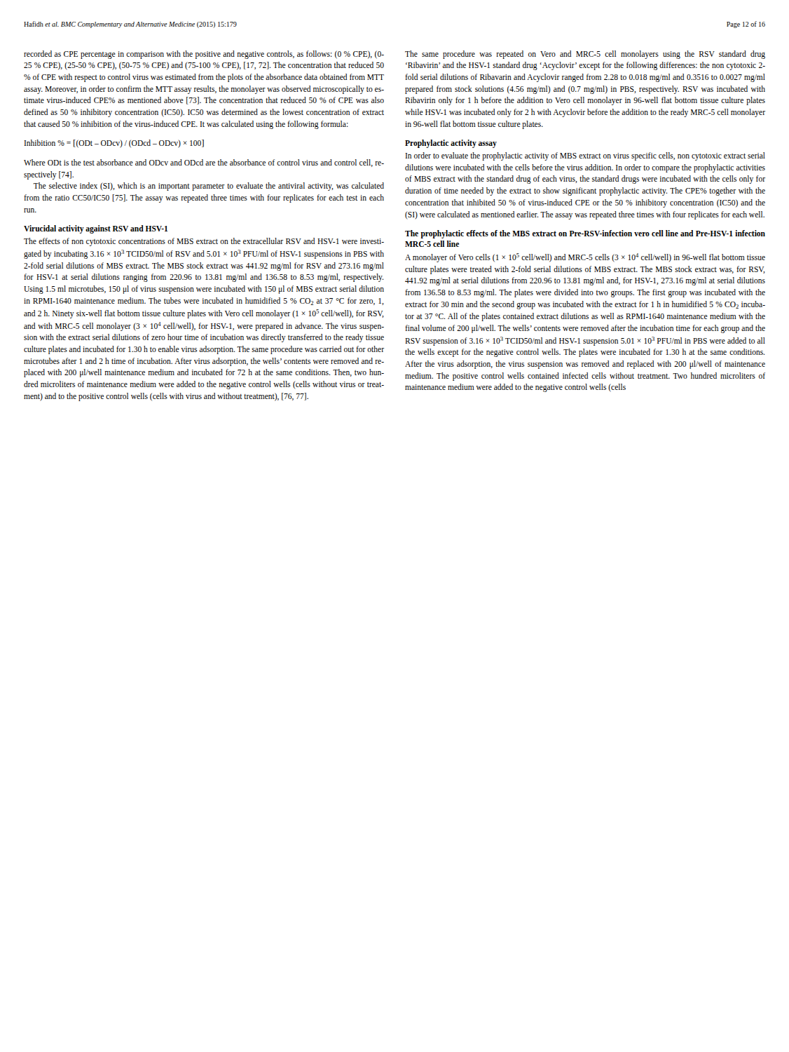Hafidh et al. BMC Complementary and Alternative Medicine (2015) 15:179
Page 12 of 16
recorded as CPE percentage in comparison with the positive and negative controls, as follows: (0 % CPE), (0-25 % CPE), (25-50 % CPE), (50-75 % CPE) and (75-100 % CPE), [17, 72]. The concentration that reduced 50 % of CPE with respect to control virus was estimated from the plots of the absorbance data obtained from MTT assay. Moreover, in order to confirm the MTT assay results, the monolayer was observed microscopically to estimate virus-induced CPE% as mentioned above [73]. The concentration that reduced 50 % of CPE was also defined as 50 % inhibitory concentration (IC50). IC50 was determined as the lowest concentration of extract that caused 50 % inhibition of the virus-induced CPE. It was calculated using the following formula:
Inhibition % = [(ODt – ODcv) / (ODcd – ODcv) × 100]
Where ODt is the test absorbance and ODcv and ODcd are the absorbance of control virus and control cell, respectively [74].
The selective index (SI), which is an important parameter to evaluate the antiviral activity, was calculated from the ratio CC50/IC50 [75]. The assay was repeated three times with four replicates for each test in each run.
Virucidal activity against RSV and HSV-1
The effects of non cytotoxic concentrations of MBS extract on the extracellular RSV and HSV-1 were investigated by incubating 3.16 × 103 TCID50/ml of RSV and 5.01 × 103 PFU/ml of HSV-1 suspensions in PBS with 2-fold serial dilutions of MBS extract. The MBS stock extract was 441.92 mg/ml for RSV and 273.16 mg/ml for HSV-1 at serial dilutions ranging from 220.96 to 13.81 mg/ml and 136.58 to 8.53 mg/ml, respectively. Using 1.5 ml microtubes, 150 μl of virus suspension were incubated with 150 μl of MBS extract serial dilution in RPMI-1640 maintenance medium. The tubes were incubated in humidified 5 % CO2 at 37 °C for zero, 1, and 2 h. Ninety six-well flat bottom tissue culture plates with Vero cell monolayer (1 × 105 cell/well), for RSV, and with MRC-5 cell monolayer (3 × 104 cell/well), for HSV-1, were prepared in advance. The virus suspension with the extract serial dilutions of zero hour time of incubation was directly transferred to the ready tissue culture plates and incubated for 1.30 h to enable virus adsorption. The same procedure was carried out for other microtubes after 1 and 2 h time of incubation. After virus adsorption, the wells’ contents were removed and replaced with 200 μl/well maintenance medium and incubated for 72 h at the same conditions. Then, two hundred microliters of maintenance medium were added to the negative control wells (cells without virus or treatment) and to the positive control wells (cells with virus and without treatment), [76, 77].
The same procedure was repeated on Vero and MRC-5 cell monolayers using the RSV standard drug ‘Ribavirin’ and the HSV-1 standard drug ‘Acyclovir’ except for the following differences: the non cytotoxic 2-fold serial dilutions of Ribavarin and Acyclovir ranged from 2.28 to 0.018 mg/ml and 0.3516 to 0.0027 mg/ml prepared from stock solutions (4.56 mg/ml) and (0.7 mg/ml) in PBS, respectively. RSV was incubated with Ribavirin only for 1 h before the addition to Vero cell monolayer in 96-well flat bottom tissue culture plates while HSV-1 was incubated only for 2 h with Acyclovir before the addition to the ready MRC-5 cell monolayer in 96-well flat bottom tissue culture plates.
Prophylactic activity assay
In order to evaluate the prophylactic activity of MBS extract on virus specific cells, non cytotoxic extract serial dilutions were incubated with the cells before the virus addition. In order to compare the prophylactic activities of MBS extract with the standard drug of each virus, the standard drugs were incubated with the cells only for duration of time needed by the extract to show significant prophylactic activity. The CPE% together with the concentration that inhibited 50 % of virus-induced CPE or the 50 % inhibitory concentration (IC50) and the (SI) were calculated as mentioned earlier. The assay was repeated three times with four replicates for each well.
The prophylactic effects of the MBS extract on Pre-RSV-infection vero cell line and Pre-HSV-1 infection MRC-5 cell line
A monolayer of Vero cells (1 × 105 cell/well) and MRC-5 cells (3 × 104 cell/well) in 96-well flat bottom tissue culture plates were treated with 2-fold serial dilutions of MBS extract. The MBS stock extract was, for RSV, 441.92 mg/ml at serial dilutions from 220.96 to 13.81 mg/ml and, for HSV-1, 273.16 mg/ml at serial dilutions from 136.58 to 8.53 mg/ml. The plates were divided into two groups. The first group was incubated with the extract for 30 min and the second group was incubated with the extract for 1 h in humidified 5 % CO2 incubator at 37 °C. All of the plates contained extract dilutions as well as RPMI-1640 maintenance medium with the final volume of 200 μl/well. The wells’ contents were removed after the incubation time for each group and the RSV suspension of 3.16 × 103 TCID50/ml and HSV-1 suspension 5.01 × 103 PFU/ml in PBS were added to all the wells except for the negative control wells. The plates were incubated for 1.30 h at the same conditions. After the virus adsorption, the virus suspension was removed and replaced with 200 μl/well of maintenance medium. The positive control wells contained infected cells without treatment. Two hundred microliters of maintenance medium were added to the negative control wells (cells